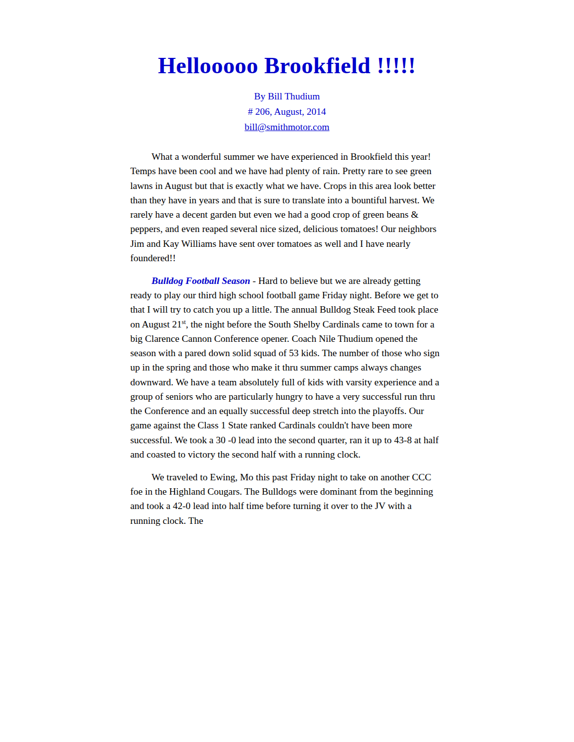Hellooooo Brookfield !!!!!
By Bill Thudium
# 206, August, 2014
bill@smithmotor.com
What a wonderful summer we have experienced in Brookfield this year! Temps have been cool and we have had plenty of rain. Pretty rare to see green lawns in August but that is exactly what we have. Crops in this area look better than they have in years and that is sure to translate into a bountiful harvest. We rarely have a decent garden but even we had a good crop of green beans & peppers, and even reaped several nice sized, delicious tomatoes! Our neighbors Jim and Kay Williams have sent over tomatoes as well and I have nearly foundered!!
Bulldog Football Season - Hard to believe but we are already getting ready to play our third high school football game Friday night. Before we get to that I will try to catch you up a little. The annual Bulldog Steak Feed took place on August 21st, the night before the South Shelby Cardinals came to town for a big Clarence Cannon Conference opener. Coach Nile Thudium opened the season with a pared down solid squad of 53 kids. The number of those who sign up in the spring and those who make it thru summer camps always changes downward. We have a team absolutely full of kids with varsity experience and a group of seniors who are particularly hungry to have a very successful run thru the Conference and an equally successful deep stretch into the playoffs. Our game against the Class 1 State ranked Cardinals couldn't have been more successful. We took a 30 -0 lead into the second quarter, ran it up to 43-8 at half and coasted to victory the second half with a running clock.
We traveled to Ewing, Mo this past Friday night to take on another CCC foe in the Highland Cougars. The Bulldogs were dominant from the beginning and took a 42-0 lead into half time before turning it over to the JV with a running clock. The